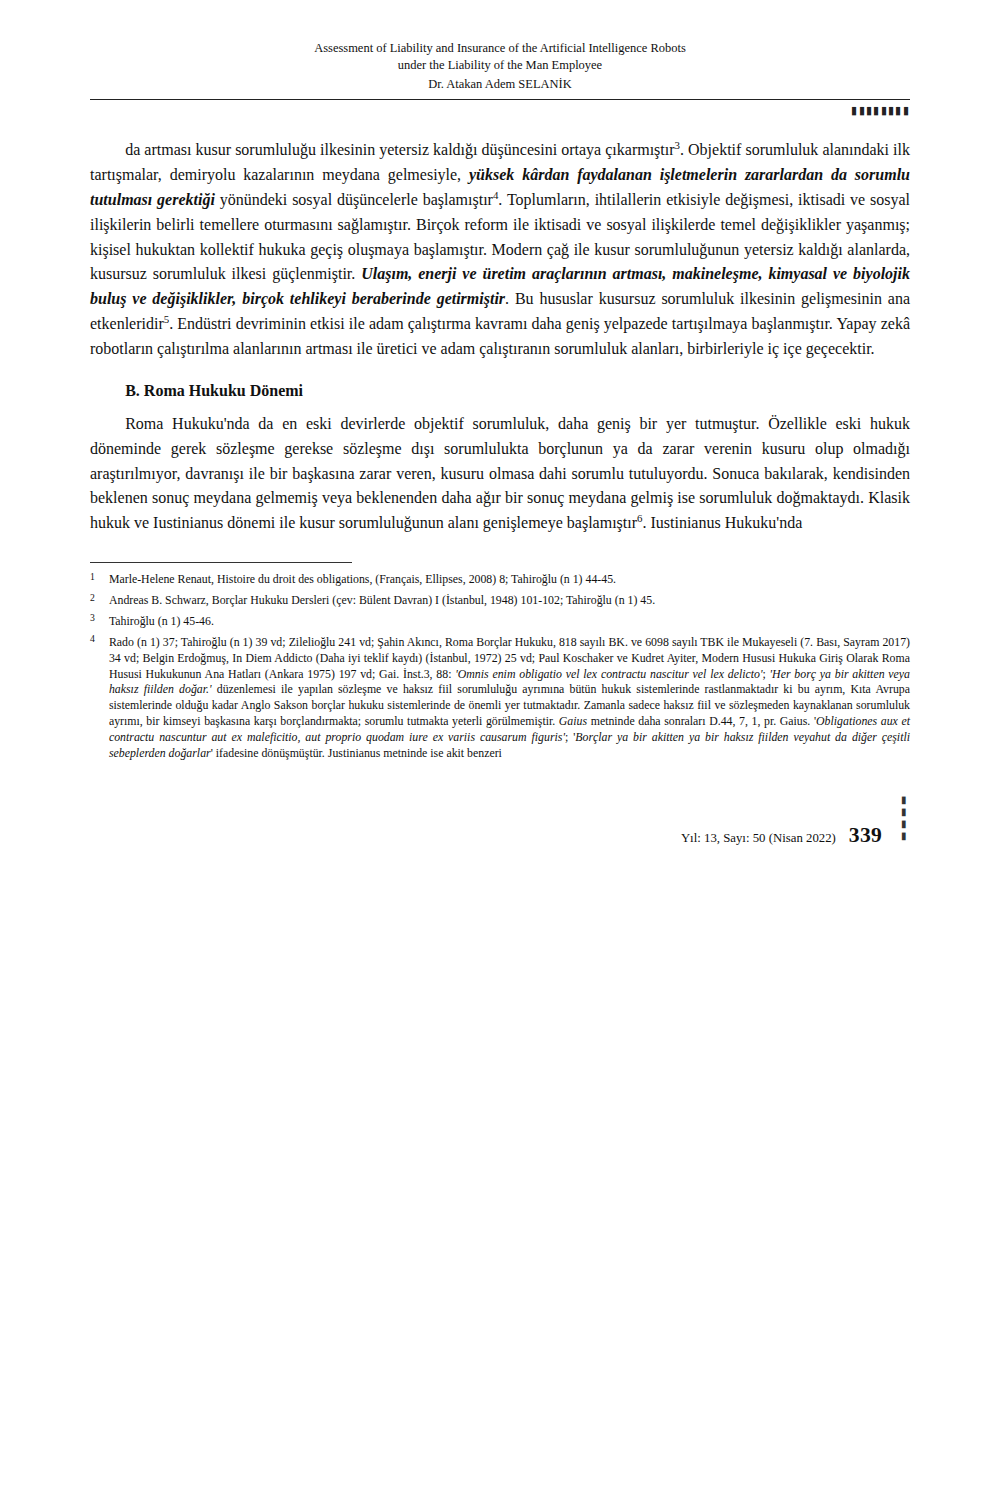Assessment of Liability and Insurance of the Artificial Intelligence Robots
under the Liability of the Man Employee Dr. Atakan Adem SELANİK
▮▮▮▮▮▮▮▮
da artması kusur sorumluluğu ilkesinin yetersiz kaldığı düşüncesini ortaya çıkarmıştır3. Objektif sorumluluk alanındaki ilk tartışmalar, demiryolu kazalarının meydana gelmesiyle, yüksek kârdan faydalanan işletmelerin zararlardan da sorumlu tutulması gerektiği yönündeki sosyal düşüncelerle başlamıştır4. Toplumların, ihtilallerin etkisiyle değişmesi, iktisadi ve sosyal ilişkilerin belirli temellere oturmasını sağlamıştır. Birçok reform ile iktisadi ve sosyal ilişkilerde temel değişiklikler yaşanmış; kişisel hukuktan kollektif hukuka geçiş oluşmaya başlamıştır. Modern çağ ile kusur sorumluluğunun yetersiz kaldığı alanlarda, kusursuz sorumluluk ilkesi güçlenmiştir. Ulaşım, enerji ve üretim araçlarının artması, makineleşme, kimyasal ve biyolojik buluş ve değişiklikler, birçok tehlikeyi beraberinde getirmiştir. Bu hususlar kusursuz sorumluluk ilkesinin gelişmesinin ana etkenleridir5. Endüstri devriminin etkisi ile adam çalıştırma kavramı daha geniş yelpazede tartışılmaya başlanmıştır. Yapay zekâ robotların çalıştırılma alanlarının artması ile üretici ve adam çalıştıranın sorumluluk alanları, birbirleriyle iç içe geçecektir.
B. Roma Hukuku Dönemi
Roma Hukuku'nda da en eski devirlerde objektif sorumluluk, daha geniş bir yer tutmuştur. Özellikle eski hukuk döneminde gerek sözleşme gerekse sözleşme dışı sorumlulukta borçlunun ya da zarar verenin kusuru olup olmadığı araştırılmıyor, davranışı ile bir başkasına zarar veren, kusuru olmasa dahi sorumlu tutuluyordu. Sonuca bakılarak, kendisinden beklenen sonuç meydana gelmemiş veya beklenenden daha ağır bir sonuç meydana gelmiş ise sorumluluk doğmaktaydı. Klasik hukuk ve Iustinianus dönemi ile kusur sorumluluğunun alanı genişlemeye başlamıştır6. Iustinianus Hukuku'nda
Marle-Helene Renaut, Histoire du droit des obligations, (Français, Ellipses, 2008) 8; Tahiroğlu (n 1) 44-45.
Andreas B. Schwarz, Borçlar Hukuku Dersleri (çev: Bülent Davran) I (İstanbul, 1948) 101-102; Tahiroğlu (n 1) 45.
Tahiroğlu (n 1) 45-46.
Rado (n 1) 37; Tahiroğlu (n 1) 39 vd; Zilelioğlu 241 vd; Şahin Akıncı, Roma Borçlar Hukuku, 818 sayılı BK. ve 6098 sayılı TBK ile Mukayeseli (7. Bası, Sayram 2017) 34 vd; Belgin Erdoğmuş, In Diem Addicto (Daha iyi teklif kaydı) (İstanbul, 1972) 25 vd; Paul Koschaker ve Kudret Ayiter, Modern Hususi Hukuka Giriş Olarak Roma Hususi Hukukunun Ana Hatları (Ankara 1975) 197 vd; Gai. İnst.3, 88: 'Omnis enim obligatio vel lex contractu nascitur vel lex delicto'; 'Her borç ya bir akitten veya haksız fiilden doğar.' düzenlemesi ile yapılan sözleşme ve haksız fiil sorumluluğu ayrımına bütün hukuk sistemlerinde rastlanmaktadır ki bu ayrım, Kıta Avrupa sistemlerinde olduğu kadar Anglo Sakson borçlar hukuku sistemlerinde de önemli yer tutmaktadır. Zamanla sadece haksız fiil ve sözleşmeden kaynaklanan sorumluluk ayrımı, bir kimseyi başkasına karşı borçlandırmakta; sorumlu tutmakta yeterli görülmemiştir. Gaius metninde daha sonraları D.44, 7, 1, pr. Gaius. 'Obligationes aux et contractu nascuntur aut ex maleficitio, aut proprio quodam iure ex variis causarum figuris'; 'Borçlar ya bir akitten ya bir haksız fiilden veyahut da diğer çeşitli sebeplerden doğarlar' ifadesine dönüşmüştür. Justinianus metninde ise akit benzeri
Yıl: 13, Sayı: 50 (Nisan 2022) 339 ▮▮▮▮